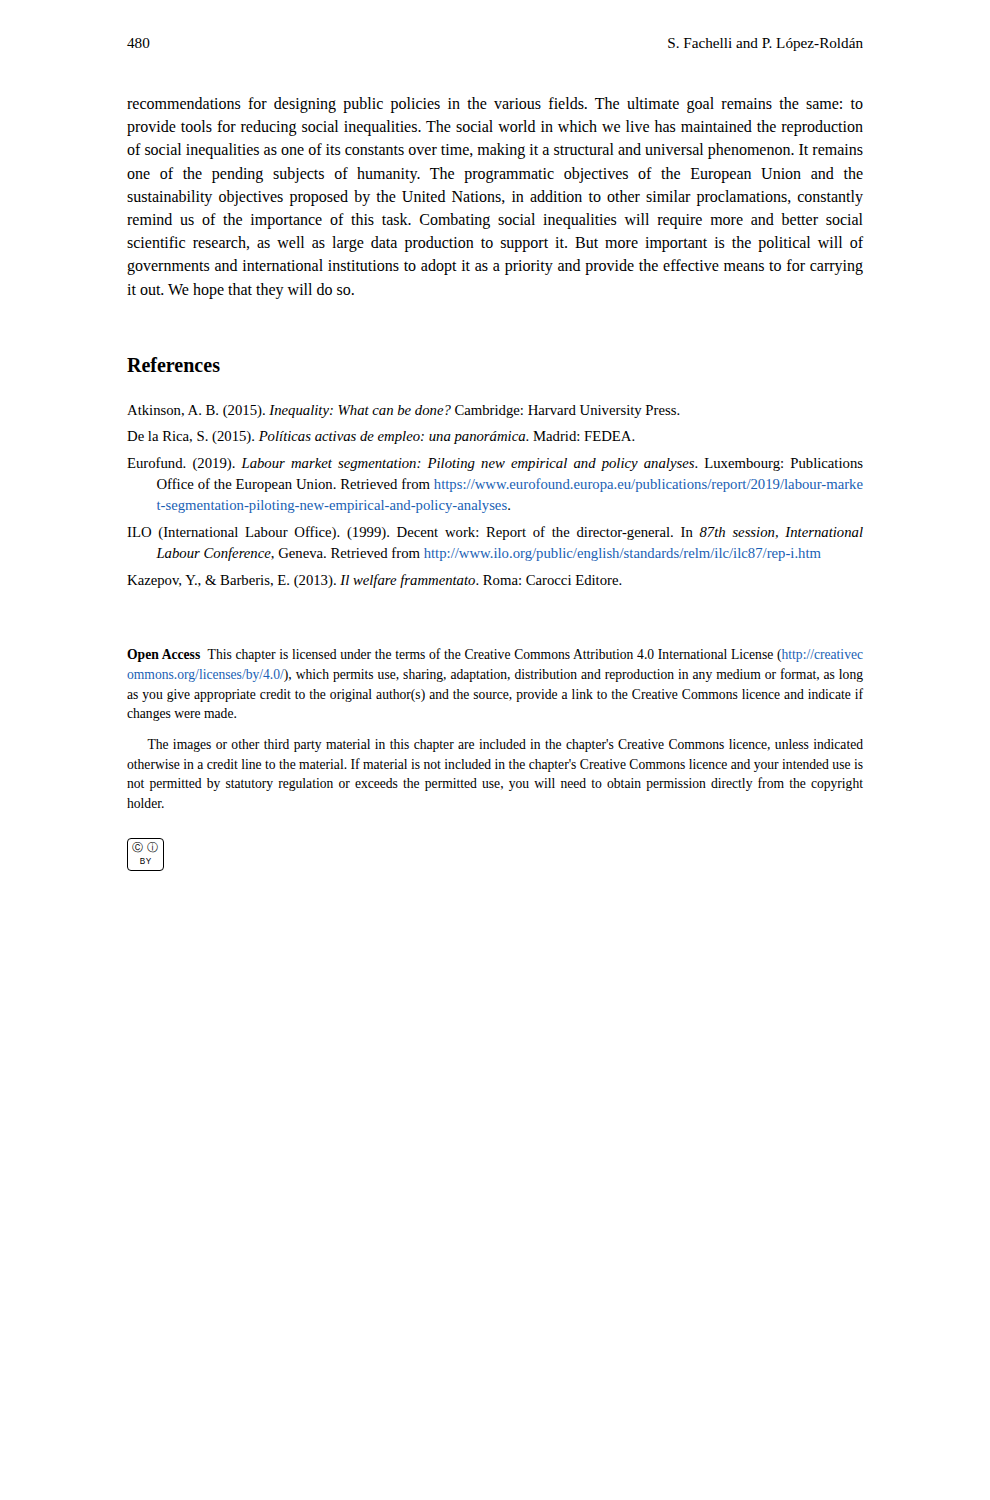480 S. Fachelli and P. López-Roldán
recommendations for designing public policies in the various fields. The ultimate goal remains the same: to provide tools for reducing social inequalities. The social world in which we live has maintained the reproduction of social inequalities as one of its constants over time, making it a structural and universal phenomenon. It remains one of the pending subjects of humanity. The programmatic objectives of the European Union and the sustainability objectives proposed by the United Nations, in addition to other similar proclamations, constantly remind us of the importance of this task. Combating social inequalities will require more and better social scientific research, as well as large data production to support it. But more important is the political will of governments and international institutions to adopt it as a priority and provide the effective means to for carrying it out. We hope that they will do so.
References
Atkinson, A. B. (2015). Inequality: What can be done? Cambridge: Harvard University Press.
De la Rica, S. (2015). Políticas activas de empleo: una panorámica. Madrid: FEDEA.
Eurofund. (2019). Labour market segmentation: Piloting new empirical and policy analyses. Luxembourg: Publications Office of the European Union. Retrieved from https://www.eurofound.europa.eu/publications/report/2019/labour-market-segmentation-piloting-new-empirical-and-policy-analyses.
ILO (International Labour Office). (1999). Decent work: Report of the director-general. In 87th session, International Labour Conference, Geneva. Retrieved from http://www.ilo.org/public/english/standards/relm/ilc/ilc87/rep-i.htm
Kazepov, Y., & Barberis, E. (2013). Il welfare frammentato. Roma: Carocci Editore.
Open Access This chapter is licensed under the terms of the Creative Commons Attribution 4.0 International License (http://creativecommons.org/licenses/by/4.0/), which permits use, sharing, adaptation, distribution and reproduction in any medium or format, as long as you give appropriate credit to the original author(s) and the source, provide a link to the Creative Commons licence and indicate if changes were made.
The images or other third party material in this chapter are included in the chapter's Creative Commons licence, unless indicated otherwise in a credit line to the material. If material is not included in the chapter's Creative Commons licence and your intended use is not permitted by statutory regulation or exceeds the permitted use, you will need to obtain permission directly from the copyright holder.
Ⓒ ⓘ BY Creative Commons Attribution (CC BY)